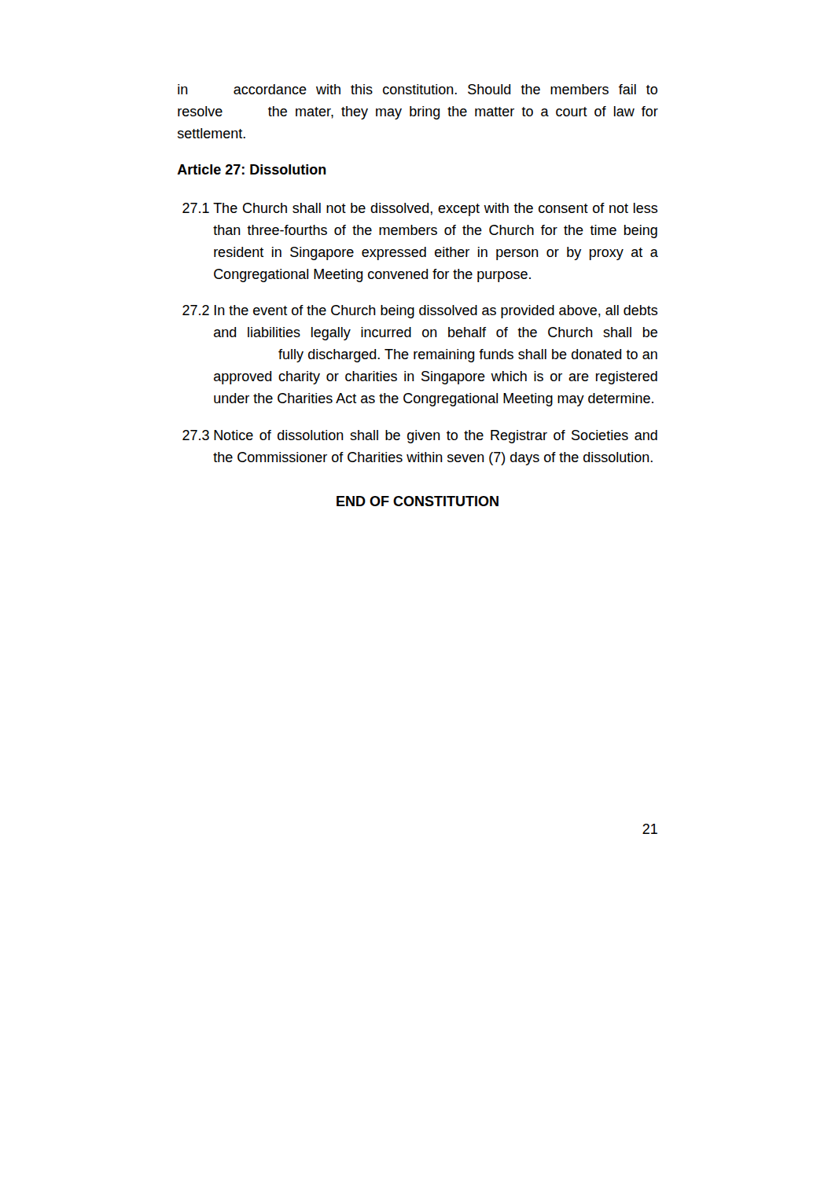in accordance with this constitution. Should the members fail to resolve the mater, they may bring the matter to a court of law for settlement.
Article 27: Dissolution
27.1
The Church shall not be dissolved, except with the consent of not less than three-fourths of the members of the Church for the time being resident in Singapore expressed either in person or by proxy at a Congregational Meeting convened for the purpose.
27.2
In the event of the Church being dissolved as provided above, all debts and liabilities legally incurred on behalf of the Church shall be fully discharged. The remaining funds shall be donated to an approved charity or charities in Singapore which is or are registered under the Charities Act as the Congregational Meeting may determine.
27.3
Notice of dissolution shall be given to the Registrar of Societies and the Commissioner of Charities within seven (7) days of the dissolution.
END OF CONSTITUTION
21